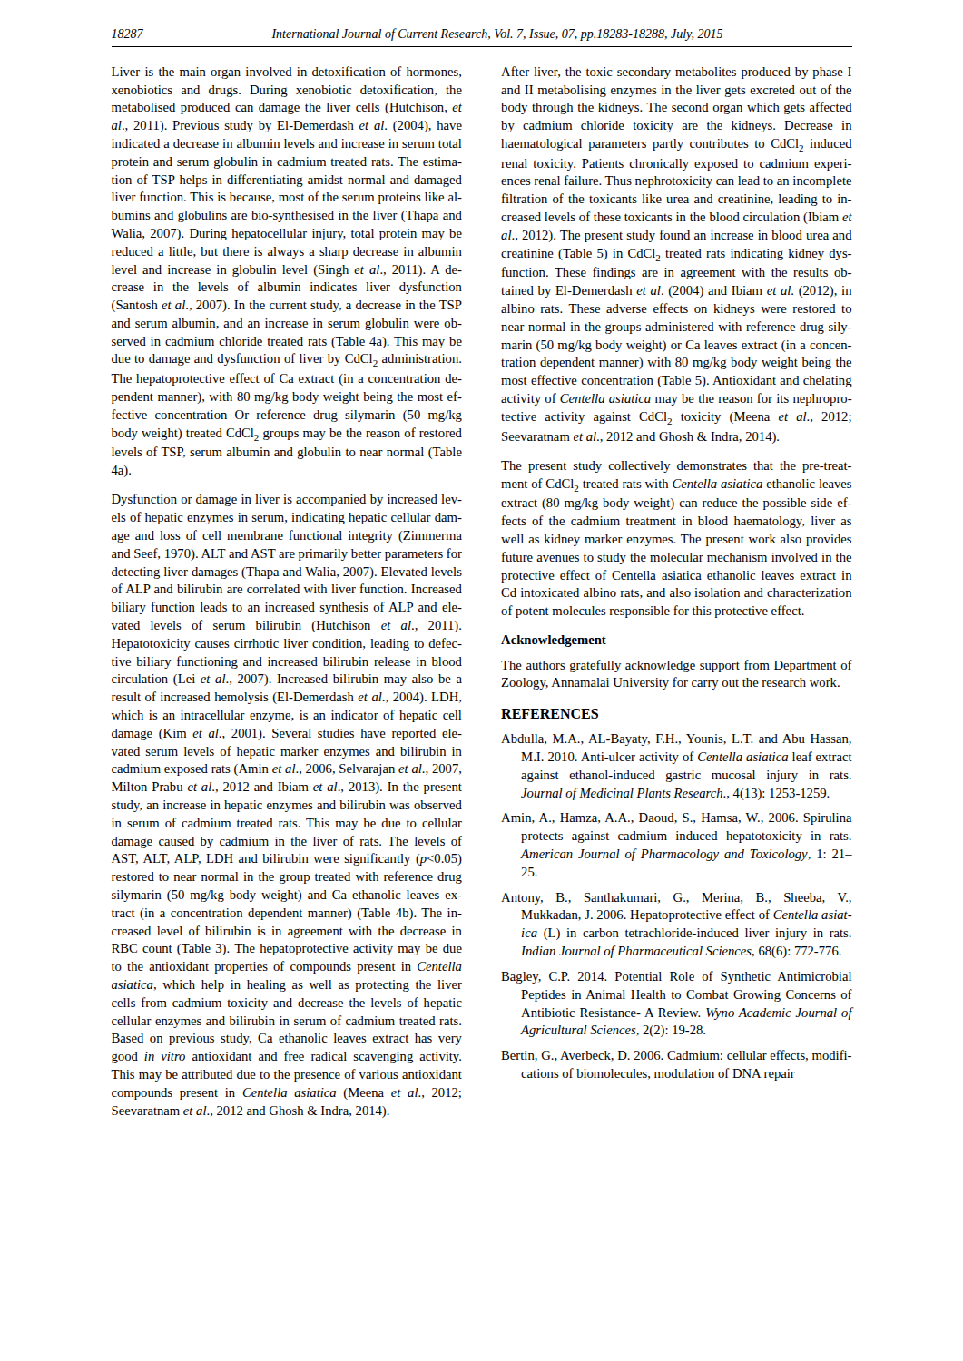18287 International Journal of Current Research, Vol. 7, Issue, 07, pp.18283-18288, July, 2015
Liver is the main organ involved in detoxification of hormones, xenobiotics and drugs. During xenobiotic detoxification, the metabolised produced can damage the liver cells (Hutchison, et al., 2011). Previous study by El-Demerdash et al. (2004), have indicated a decrease in albumin levels and increase in serum total protein and serum globulin in cadmium treated rats. The estimation of TSP helps in differentiating amidst normal and damaged liver function. This is because, most of the serum proteins like albumins and globulins are bio-synthesised in the liver (Thapa and Walia, 2007). During hepatocellular injury, total protein may be reduced a little, but there is always a sharp decrease in albumin level and increase in globulin level (Singh et al., 2011). A decrease in the levels of albumin indicates liver dysfunction (Santosh et al., 2007). In the current study, a decrease in the TSP and serum albumin, and an increase in serum globulin were observed in cadmium chloride treated rats (Table 4a). This may be due to damage and dysfunction of liver by CdCl2 administration. The hepatoprotective effect of Ca extract (in a concentration dependent manner), with 80 mg/kg body weight being the most effective concentration Or reference drug silymarin (50 mg/kg body weight) treated CdCl2 groups may be the reason of restored levels of TSP, serum albumin and globulin to near normal (Table 4a).
Dysfunction or damage in liver is accompanied by increased levels of hepatic enzymes in serum, indicating hepatic cellular damage and loss of cell membrane functional integrity (Zimmerma and Seef, 1970). ALT and AST are primarily better parameters for detecting liver damages (Thapa and Walia, 2007). Elevated levels of ALP and bilirubin are correlated with liver function. Increased biliary function leads to an increased synthesis of ALP and elevated levels of serum bilirubin (Hutchison et al., 2011). Hepatotoxicity causes cirrhotic liver condition, leading to defective biliary functioning and increased bilirubin release in blood circulation (Lei et al., 2007). Increased bilirubin may also be a result of increased hemolysis (El-Demerdash et al., 2004). LDH, which is an intracellular enzyme, is an indicator of hepatic cell damage (Kim et al., 2001). Several studies have reported elevated serum levels of hepatic marker enzymes and bilirubin in cadmium exposed rats (Amin et al., 2006, Selvarajan et al., 2007, Milton Prabu et al., 2012 and Ibiam et al., 2013). In the present study, an increase in hepatic enzymes and bilirubin was observed in serum of cadmium treated rats. This may be due to cellular damage caused by cadmium in the liver of rats. The levels of AST, ALT, ALP, LDH and bilirubin were significantly (p<0.05) restored to near normal in the group treated with reference drug silymarin (50 mg/kg body weight) and Ca ethanolic leaves extract (in a concentration dependent manner) (Table 4b). The increased level of bilirubin is in agreement with the decrease in RBC count (Table 3). The hepatoprotective activity may be due to the antioxidant properties of compounds present in Centella asiatica, which help in healing as well as protecting the liver cells from cadmium toxicity and decrease the levels of hepatic cellular enzymes and bilirubin in serum of cadmium treated rats. Based on previous study, Ca ethanolic leaves extract has very good in vitro antioxidant and free radical scavenging activity. This may be attributed due to the presence of various antioxidant compounds present in Centella asiatica (Meena et al., 2012; Seevaratnam et al., 2012 and Ghosh & Indra, 2014).
After liver, the toxic secondary metabolites produced by phase I and II metabolising enzymes in the liver gets excreted out of the body through the kidneys. The second organ which gets affected by cadmium chloride toxicity are the kidneys. Decrease in haematological parameters partly contributes to CdCl2 induced renal toxicity. Patients chronically exposed to cadmium experiences renal failure. Thus nephrotoxicity can lead to an incomplete filtration of the toxicants like urea and creatinine, leading to increased levels of these toxicants in the blood circulation (Ibiam et al., 2012). The present study found an increase in blood urea and creatinine (Table 5) in CdCl2 treated rats indicating kidney dysfunction. These findings are in agreement with the results obtained by El-Demerdash et al. (2004) and Ibiam et al. (2012), in albino rats. These adverse effects on kidneys were restored to near normal in the groups administered with reference drug silymarin (50 mg/kg body weight) or Ca leaves extract (in a concentration dependent manner) with 80 mg/kg body weight being the most effective concentration (Table 5). Antioxidant and chelating activity of Centella asiatica may be the reason for its nephroprotective activity against CdCl2 toxicity (Meena et al., 2012; Seevaratnam et al., 2012 and Ghosh & Indra, 2014).
The present study collectively demonstrates that the pre-treatment of CdCl2 treated rats with Centella asiatica ethanolic leaves extract (80 mg/kg body weight) can reduce the possible side effects of the cadmium treatment in blood haematology, liver as well as kidney marker enzymes. The present work also provides future avenues to study the molecular mechanism involved in the protective effect of Centella asiatica ethanolic leaves extract in Cd intoxicated albino rats, and also isolation and characterization of potent molecules responsible for this protective effect.
Acknowledgement
The authors gratefully acknowledge support from Department of Zoology, Annamalai University for carry out the research work.
REFERENCES
Abdulla, M.A., AL-Bayaty, F.H., Younis, L.T. and Abu Hassan, M.I. 2010. Anti-ulcer activity of Centella asiatica leaf extract against ethanol-induced gastric mucosal injury in rats. Journal of Medicinal Plants Research., 4(13): 1253-1259.
Amin, A., Hamza, A.A., Daoud, S., Hamsa, W., 2006. Spirulina protects against cadmium induced hepatotoxicity in rats. American Journal of Pharmacology and Toxicology, 1: 21–25.
Antony, B., Santhakumari, G., Merina, B., Sheeba, V., Mukkadan, J. 2006. Hepatoprotective effect of Centella asiatica (L) in carbon tetrachloride-induced liver injury in rats. Indian Journal of Pharmaceutical Sciences, 68(6): 772-776.
Bagley, C.P. 2014. Potential Role of Synthetic Antimicrobial Peptides in Animal Health to Combat Growing Concerns of Antibiotic Resistance- A Review. Wyno Academic Journal of Agricultural Sciences, 2(2): 19-28.
Bertin, G., Averbeck, D. 2006. Cadmium: cellular effects, modifications of biomolecules, modulation of DNA repair